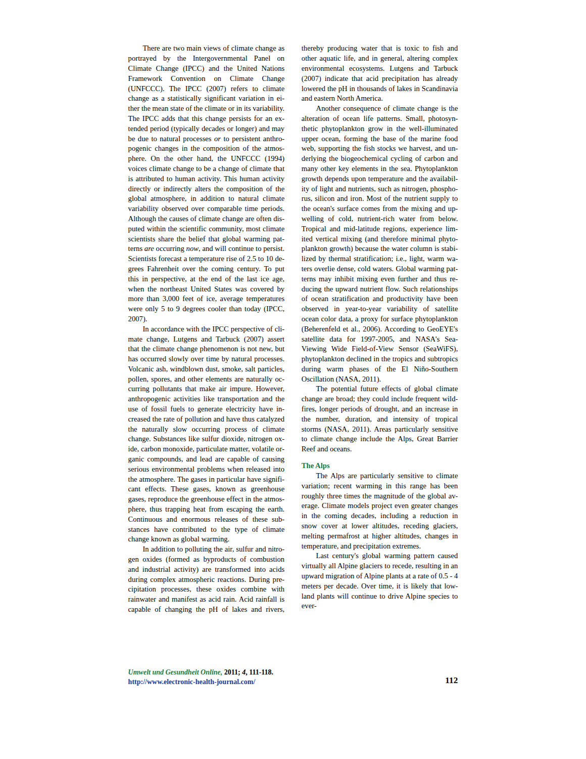There are two main views of climate change as portrayed by the Intergovernmental Panel on Climate Change (IPCC) and the United Nations Framework Convention on Climate Change (UNFCCC). The IPCC (2007) refers to climate change as a statistically significant variation in either the mean state of the climate or in its variability. The IPCC adds that this change persists for an extended period (typically decades or longer) and may be due to natural processes or to persistent anthropogenic changes in the composition of the atmosphere. On the other hand, the UNFCCC (1994) voices climate change to be a change of climate that is attributed to human activity. This human activity directly or indirectly alters the composition of the global atmosphere, in addition to natural climate variability observed over comparable time periods. Although the causes of climate change are often disputed within the scientific community, most climate scientists share the belief that global warming patterns are occurring now, and will continue to persist. Scientists forecast a temperature rise of 2.5 to 10 degrees Fahrenheit over the coming century. To put this in perspective, at the end of the last ice age, when the northeast United States was covered by more than 3,000 feet of ice, average temperatures were only 5 to 9 degrees cooler than today (IPCC, 2007).
In accordance with the IPCC perspective of climate change, Lutgens and Tarbuck (2007) assert that the climate change phenomenon is not new, but has occurred slowly over time by natural processes. Volcanic ash, windblown dust, smoke, salt particles, pollen, spores, and other elements are naturally occurring pollutants that make air impure. However, anthropogenic activities like transportation and the use of fossil fuels to generate electricity have increased the rate of pollution and have thus catalyzed the naturally slow occurring process of climate change. Substances like sulfur dioxide, nitrogen oxide, carbon monoxide, particulate matter, volatile organic compounds, and lead are capable of causing serious environmental problems when released into the atmosphere. The gases in particular have significant effects. These gases, known as greenhouse gases, reproduce the greenhouse effect in the atmosphere, thus trapping heat from escaping the earth. Continuous and enormous releases of these substances have contributed to the type of climate change known as global warming.
In addition to polluting the air, sulfur and nitrogen oxides (formed as byproducts of combustion and industrial activity) are transformed into acids during complex atmospheric reactions. During precipitation processes, these oxides combine with rainwater and manifest as acid rain. Acid rainfall is capable of changing the pH of lakes and rivers, thereby producing water that is toxic to fish and other aquatic life, and in general, altering complex environmental ecosystems. Lutgens and Tarbuck (2007) indicate that acid precipitation has already lowered the pH in thousands of lakes in Scandinavia and eastern North America.
Another consequence of climate change is the alteration of ocean life patterns. Small, photosynthetic phytoplankton grow in the well-illuminated upper ocean, forming the base of the marine food web, supporting the fish stocks we harvest, and underlying the biogeochemical cycling of carbon and many other key elements in the sea. Phytoplankton growth depends upon temperature and the availability of light and nutrients, such as nitrogen, phosphorus, silicon and iron. Most of the nutrient supply to the ocean's surface comes from the mixing and upwelling of cold, nutrient-rich water from below. Tropical and mid-latitude regions, experience limited vertical mixing (and therefore minimal phytoplankton growth) because the water column is stabilized by thermal stratification; i.e., light, warm waters overlie dense, cold waters. Global warming patterns may inhibit mixing even further and thus reducing the upward nutrient flow. Such relationships of ocean stratification and productivity have been observed in year-to-year variability of satellite ocean color data, a proxy for surface phytoplankton (Beherenfeld et al., 2006). According to GeoEYE's satellite data for 1997-2005, and NASA's Sea-Viewing Wide Field-of-View Sensor (SeaWiFS), phytoplankton declined in the tropics and subtropics during warm phases of the El Niño-Southern Oscillation (NASA, 2011).
The potential future effects of global climate change are broad; they could include frequent wildfires, longer periods of drought, and an increase in the number, duration, and intensity of tropical storms (NASA, 2011). Areas particularly sensitive to climate change include the Alps, Great Barrier Reef and oceans.
The Alps
The Alps are particularly sensitive to climate variation; recent warming in this range has been roughly three times the magnitude of the global average. Climate models project even greater changes in the coming decades, including a reduction in snow cover at lower altitudes, receding glaciers, melting permafrost at higher altitudes, changes in temperature, and precipitation extremes.
Last century's global warming pattern caused virtually all Alpine glaciers to recede, resulting in an upward migration of Alpine plants at a rate of 0.5 - 4 meters per decade. Over time, it is likely that lowland plants will continue to drive Alpine species to ever-
Umwelt und Gesundheit Online, 2011; 4, 111-118.
http://www.electronic-health-journal.com/
112